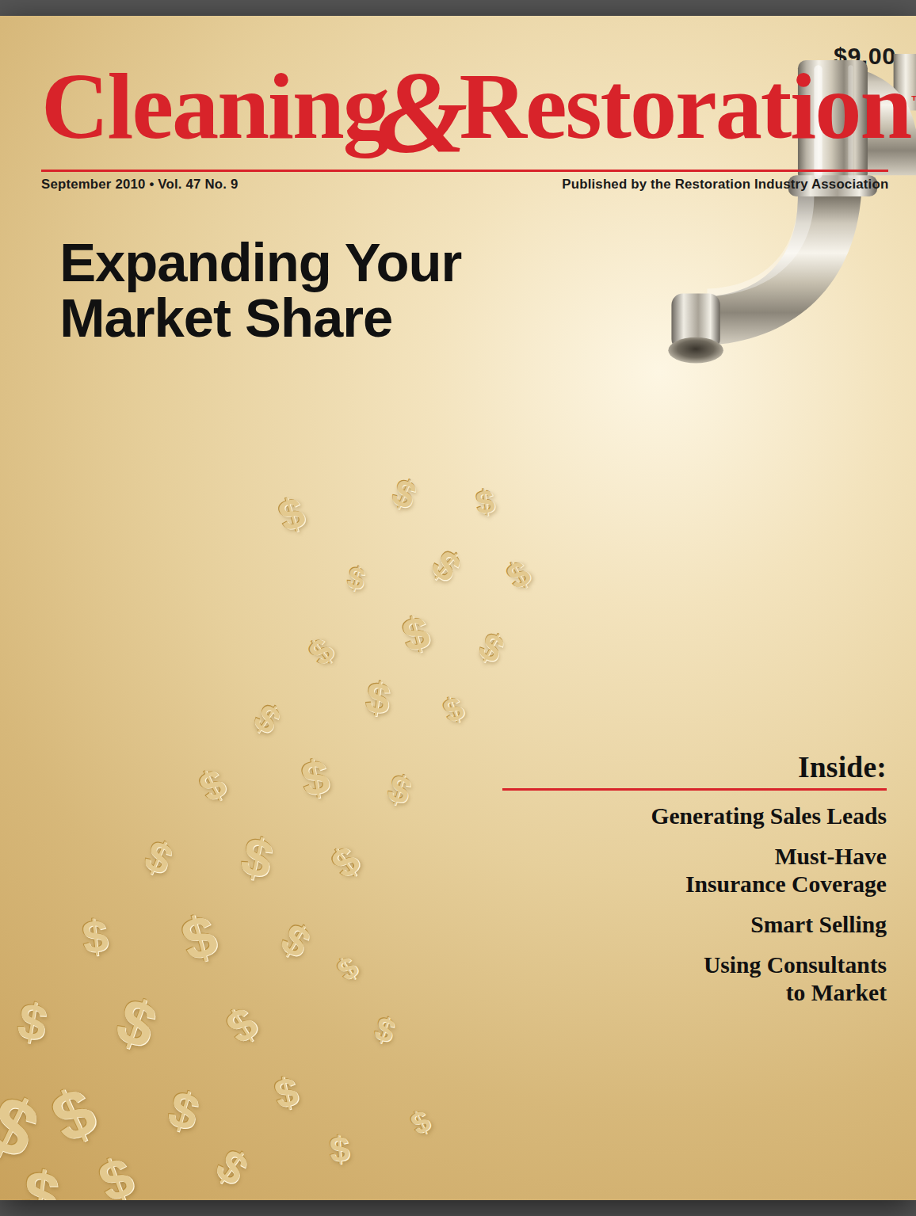$$$ $$$ $$$ $$$ $$$ $$$ $$$ $$$ $$$ $$$ $$$ $$
$9.00
Cleaning&Restoration™
September 2010 • Vol. 47 No. 9 Published by the Restoration Industry Association
Expanding Your
Market Share
Inside:
Generating Sales Leads
Must-Have
Insurance Coverage
Smart Selling
Using Consultants
to Market